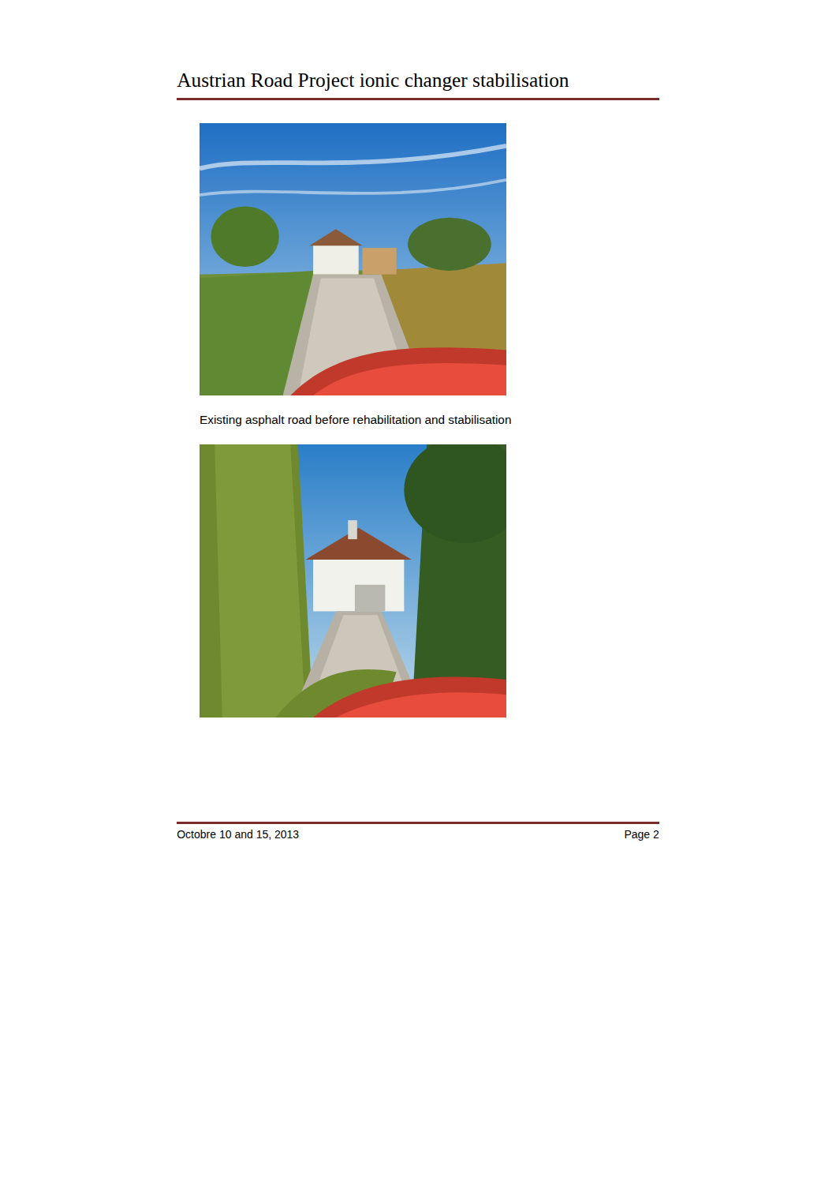Austrian Road Project ionic changer stabilisation
Existing asphalt road before rehabilitation and stabilisation
Octobre 10 and 15, 2013 Page 2